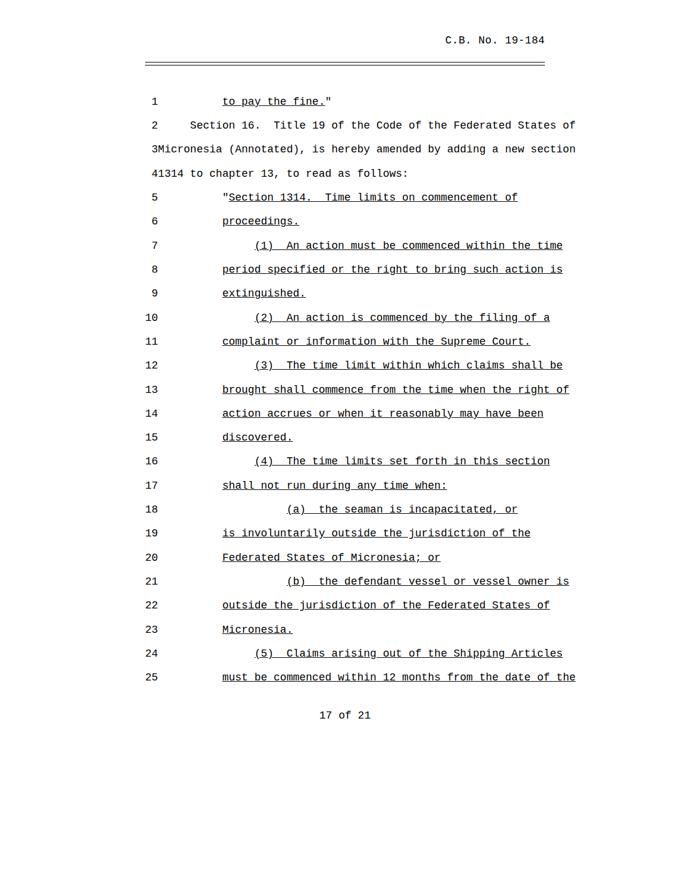C.B. No. 19-184
| 1 | to pay the fine. " |
| 2 | Section 16. Title 19 of the Code of the Federated States of |
| 3 | Micronesia (Annotated), is hereby amended by adding a new section |
| 4 | 1314 to chapter 13, to read as follows: |
| 5 | " Section 1314. Time limits on commencement of |
| 6 | proceedings. |
| 7 | (1) An action must be commenced within the time |
| 8 | period specified or the right to bring such action is |
| 9 | extinguished. |
| 10 | (2) An action is commenced by the filing of a |
| 11 | complaint or information with the Supreme Court. |
| 12 | (3) The time limit within which claims shall be |
| 13 | brought shall commence from the time when the right of |
| 14 | action accrues or when it reasonably may have been |
| 15 | discovered. |
| 16 | (4) The time limits set forth in this section |
| 17 | shall not run during any time when: |
| 18 | (a) the seaman is incapacitated, or |
| 19 | is involuntarily outside the jurisdiction of the |
| 20 | Federated States of Micronesia; or |
| 21 | (b) the defendant vessel or vessel owner is |
| 22 | outside the jurisdiction of the Federated States of |
| 23 | Micronesia. |
| 24 | (5) Claims arising out of the Shipping Articles |
| 25 | must be commenced within 12 months from the date of the |
17 of 21